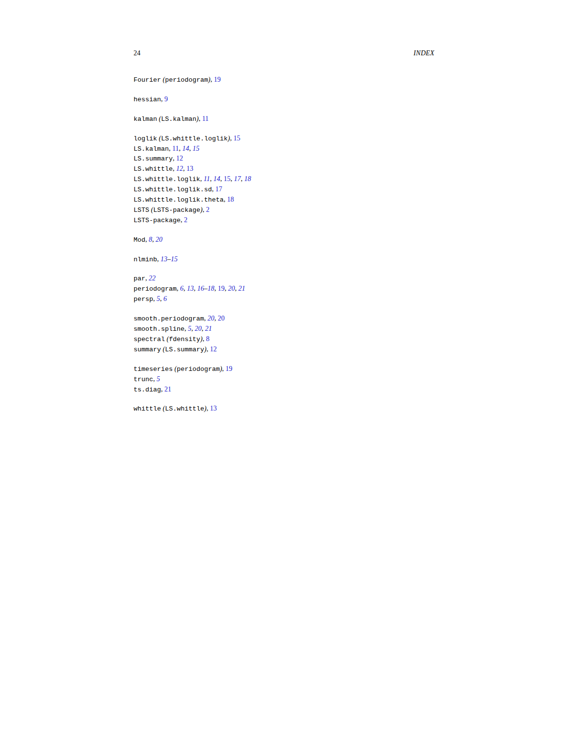24 INDEX
Fourier (periodogram), 19
hessian, 9
kalman (LS.kalman), 11
loglik (LS.whittle.loglik), 15
LS.kalman, 11, 14, 15
LS.summary, 12
LS.whittle, 12, 13
LS.whittle.loglik, 11, 14, 15, 17, 18
LS.whittle.loglik.sd, 17
LS.whittle.loglik.theta, 18
LSTS (LSTS-package), 2
LSTS-package, 2
Mod, 8, 20
nlminb, 13–15
par, 22
periodogram, 6, 13, 16–18, 19, 20, 21
persp, 5, 6
smooth.periodogram, 20, 20
smooth.spline, 5, 20, 21
spectral (fdensity), 8
summary (LS.summary), 12
timeseries (periodogram), 19
trunc, 5
ts.diag, 21
whittle (LS.whittle), 13